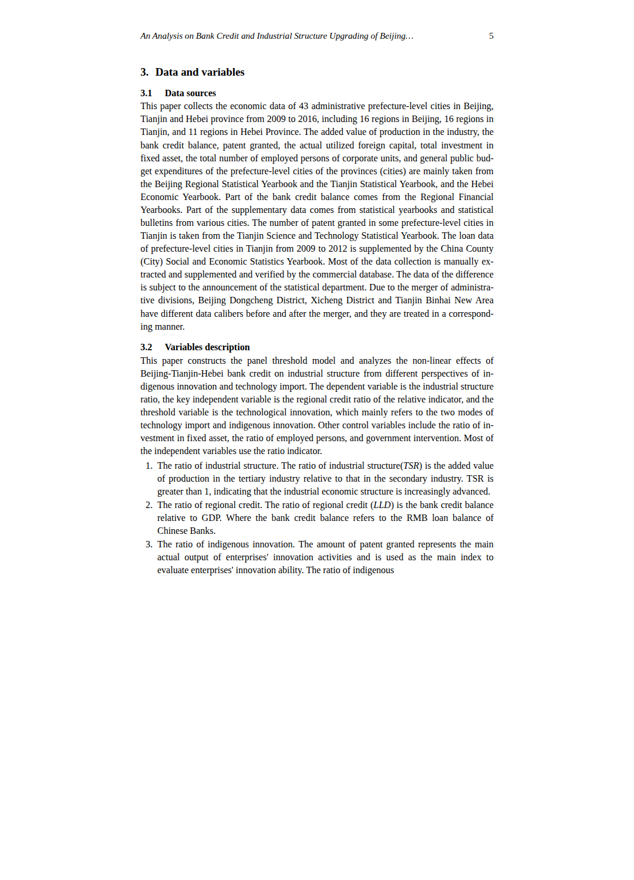An Analysis on Bank Credit and Industrial Structure Upgrading of Beijing… 5
3. Data and variables
3.1 Data sources
This paper collects the economic data of 43 administrative prefecture-level cities in Beijing, Tianjin and Hebei province from 2009 to 2016, including 16 regions in Beijing, 16 regions in Tianjin, and 11 regions in Hebei Province. The added value of production in the industry, the bank credit balance, patent granted, the actual utilized foreign capital, total investment in fixed asset, the total number of employed persons of corporate units, and general public budget expenditures of the prefecture-level cities of the provinces (cities) are mainly taken from the Beijing Regional Statistical Yearbook and the Tianjin Statistical Yearbook, and the Hebei Economic Yearbook. Part of the bank credit balance comes from the Regional Financial Yearbooks. Part of the supplementary data comes from statistical yearbooks and statistical bulletins from various cities. The number of patent granted in some prefecture-level cities in Tianjin is taken from the Tianjin Science and Technology Statistical Yearbook. The loan data of prefecture-level cities in Tianjin from 2009 to 2012 is supplemented by the China County (City) Social and Economic Statistics Yearbook. Most of the data collection is manually extracted and supplemented and verified by the commercial database. The data of the difference is subject to the announcement of the statistical department. Due to the merger of administrative divisions, Beijing Dongcheng District, Xicheng District and Tianjin Binhai New Area have different data calibers before and after the merger, and they are treated in a corresponding manner.
3.2 Variables description
This paper constructs the panel threshold model and analyzes the non-linear effects of Beijing-Tianjin-Hebei bank credit on industrial structure from different perspectives of indigenous innovation and technology import. The dependent variable is the industrial structure ratio, the key independent variable is the regional credit ratio of the relative indicator, and the threshold variable is the technological innovation, which mainly refers to the two modes of technology import and indigenous innovation. Other control variables include the ratio of investment in fixed asset, the ratio of employed persons, and government intervention. Most of the independent variables use the ratio indicator.
The ratio of industrial structure. The ratio of industrial structure(TSR) is the added value of production in the tertiary industry relative to that in the secondary industry. TSR is greater than 1, indicating that the industrial economic structure is increasingly advanced.
The ratio of regional credit. The ratio of regional credit (LLD) is the bank credit balance relative to GDP. Where the bank credit balance refers to the RMB loan balance of Chinese Banks.
The ratio of indigenous innovation. The amount of patent granted represents the main actual output of enterprises' innovation activities and is used as the main index to evaluate enterprises' innovation ability. The ratio of indigenous